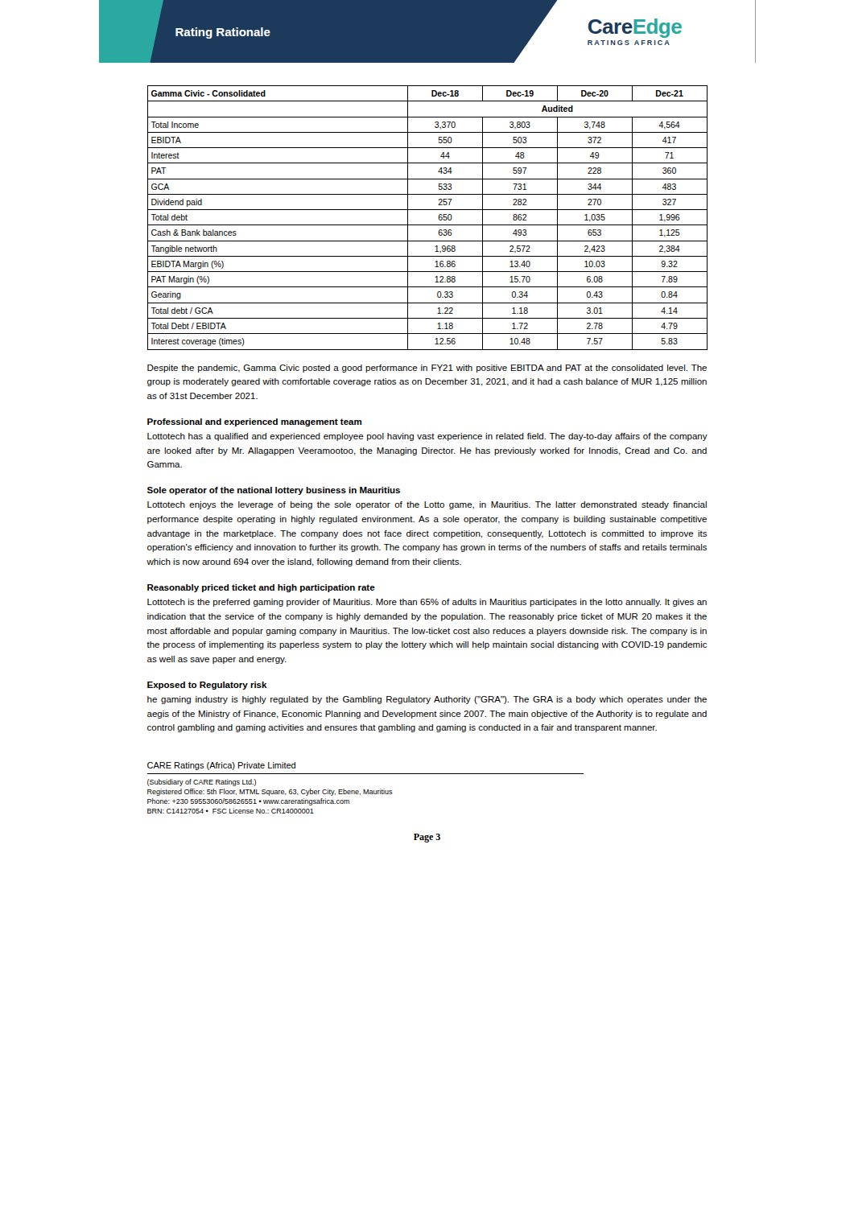Rating Rationale
Care Edge
RATINGS AFRICA
| Gamma Civic - Consolidated | Dec-18 | Dec-19 | Dec-20 | Dec-21 |
| --- | --- | --- | --- | --- |
| | Audited |
| Total Income | 3,370 | 3,803 | 3,748 | 4,564 |
| EBIDTA | 550 | 503 | 372 | 417 |
| Interest | 44 | 48 | 49 | 71 |
| PAT | 434 | 597 | 228 | 360 |
| GCA | 533 | 731 | 344 | 483 |
| Dividend paid | 257 | 282 | 270 | 327 |
| Total debt | 650 | 862 | 1,035 | 1,996 |
| Cash & Bank balances | 636 | 493 | 653 | 1,125 |
| Tangible networth | 1,968 | 2,572 | 2,423 | 2,384 |
| EBIDTA Margin (%) | 16.86 | 13.40 | 10.03 | 9.32 |
| PAT Margin (%) | 12.88 | 15.70 | 6.08 | 7.89 |
| Gearing | 0.33 | 0.34 | 0.43 | 0.84 |
| Total debt / GCA | 1.22 | 1.18 | 3.01 | 4.14 |
| Total Debt / EBIDTA | 1.18 | 1.72 | 2.78 | 4.79 |
| Interest coverage (times) | 12.56 | 10.48 | 7.57 | 5.83 |
Despite the pandemic, Gamma Civic posted a good performance in FY21 with positive EBITDA and PAT at the consolidated level. The group is moderately geared with comfortable coverage ratios as on December 31, 2021, and it had a cash balance of MUR 1,125 million as of 31st December 2021.
Professional and experienced management team
Lottotech has a qualified and experienced employee pool having vast experience in related field. The day-to-day affairs of the company are looked after by Mr. Allagappen Veeramootoo, the Managing Director. He has previously worked for Innodis, Cread and Co. and Gamma.
Sole operator of the national lottery business in Mauritius
Lottotech enjoys the leverage of being the sole operator of the Lotto game, in Mauritius. The latter demonstrated steady financial performance despite operating in highly regulated environment. As a sole operator, the company is building sustainable competitive advantage in the marketplace. The company does not face direct competition, consequently, Lottotech is committed to improve its operation's efficiency and innovation to further its growth. The company has grown in terms of the numbers of staffs and retails terminals which is now around 694 over the island, following demand from their clients.
Reasonably priced ticket and high participation rate
Lottotech is the preferred gaming provider of Mauritius. More than 65% of adults in Mauritius participates in the lotto annually. It gives an indication that the service of the company is highly demanded by the population. The reasonably price ticket of MUR 20 makes it the most affordable and popular gaming company in Mauritius. The low-ticket cost also reduces a players downside risk. The company is in the process of implementing its paperless system to play the lottery which will help maintain social distancing with COVID-19 pandemic as well as save paper and energy.
Exposed to Regulatory risk
he gaming industry is highly regulated by the Gambling Regulatory Authority ("GRA"). The GRA is a body which operates under the aegis of the Ministry of Finance, Economic Planning and Development since 2007. The main objective of the Authority is to regulate and control gambling and gaming activities and ensures that gambling and gaming is conducted in a fair and transparent manner.
CARE Ratings (Africa) Private Limited
(Subsidiary of CARE Ratings Ltd.)
Registered Office: 5th Floor, MTML Square, 63, Cyber City, Ebene, Mauritius
Phone: +230 59553060/58626551 • www.careratingsafrica.com
BRN: C14127054 • FSC License No.: CR14000001
Page 3